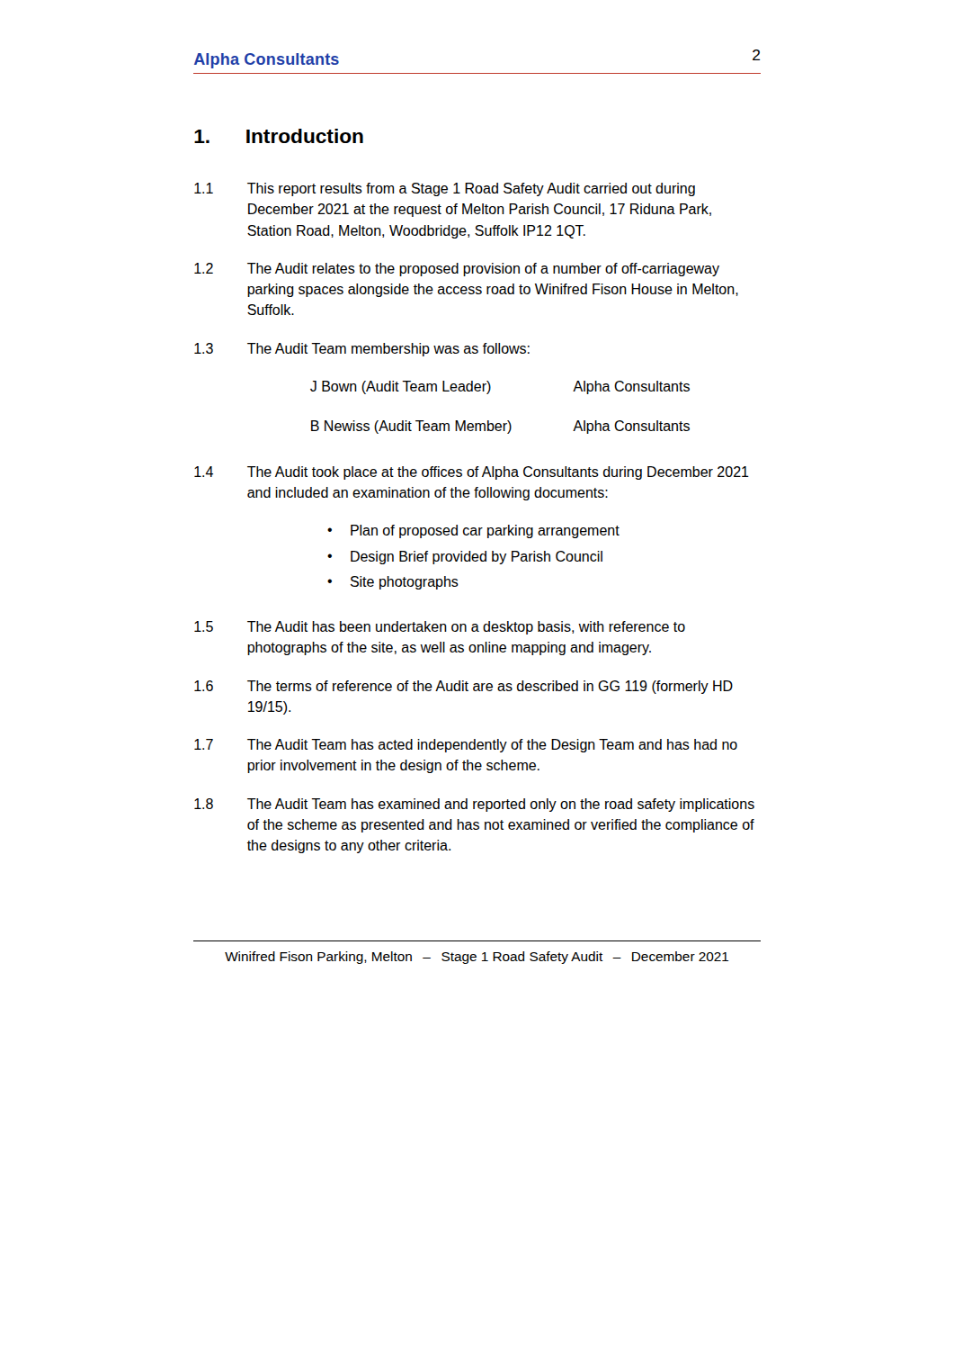Alpha Consultants
2
1. Introduction
1.1
This report results from a Stage 1 Road Safety Audit carried out during December 2021 at the request of Melton Parish Council, 17 Riduna Park, Station Road, Melton, Woodbridge, Suffolk IP12 1QT.
1.2
The Audit relates to the proposed provision of a number of off-carriageway parking spaces alongside the access road to Winifred Fison House in Melton, Suffolk.
1.3
The Audit Team membership was as follows:
J Bown (Audit Team Leader)
Alpha Consultants
B Newiss (Audit Team Member)
Alpha Consultants
1.4
The Audit took place at the offices of Alpha Consultants during December 2021 and included an examination of the following documents:
Plan of proposed car parking arrangement
Design Brief provided by Parish Council
Site photographs
1.5
The Audit has been undertaken on a desktop basis, with reference to photographs of the site, as well as online mapping and imagery.
1.6
The terms of reference of the Audit are as described in GG 119 (formerly HD 19/15).
1.7
The Audit Team has acted independently of the Design Team and has had no prior involvement in the design of the scheme.
1.8
The Audit Team has examined and reported only on the road safety implications of the scheme as presented and has not examined or verified the compliance of the designs to any other criteria.
Winifred Fison Parking, Melton–Stage 1 Road Safety Audit–December 2021